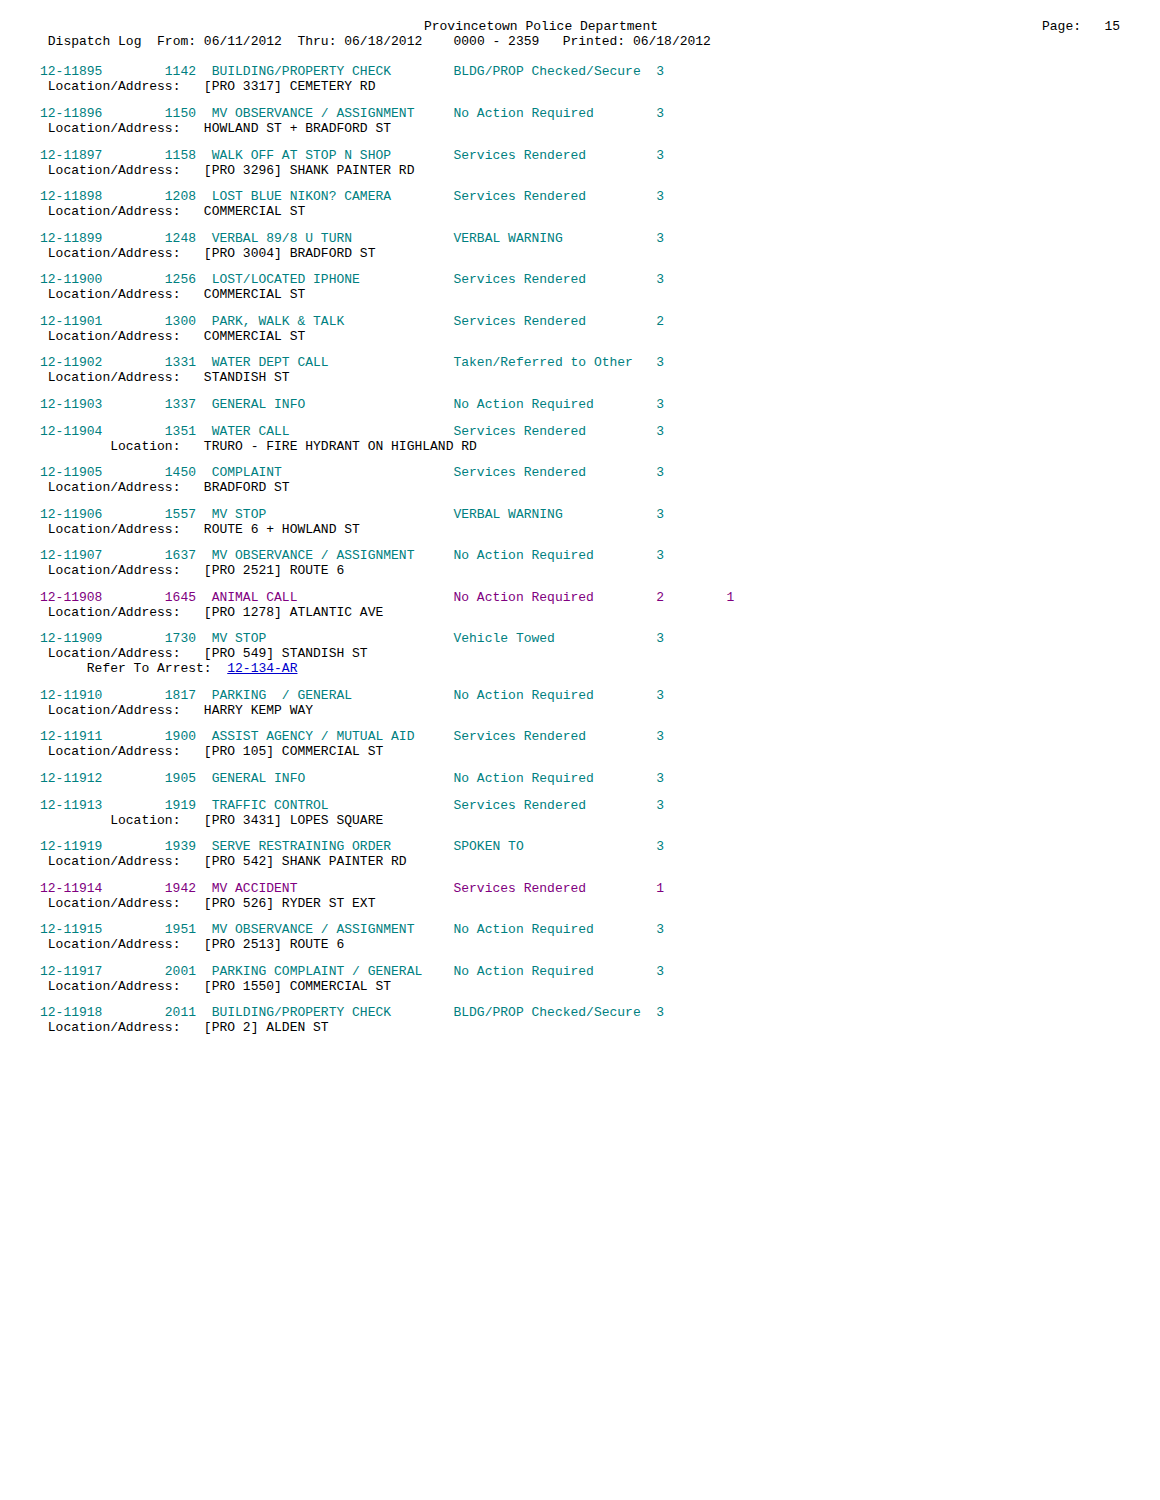Provincetown Police Department
Page: 15
 Dispatch Log  From: 06/11/2012  Thru: 06/18/2012    0000 - 2359   Printed: 06/18/2012
12-11895        1142  BUILDING/PROPERTY CHECK        BLDG/PROP Checked/Secure  3
 Location/Address:   [PRO 3317] CEMETERY RD
12-11896        1150  MV OBSERVANCE / ASSIGNMENT     No Action Required        3
 Location/Address:   HOWLAND ST + BRADFORD ST
12-11897        1158  WALK OFF AT STOP N SHOP        Services Rendered         3
 Location/Address:   [PRO 3296] SHANK PAINTER RD
12-11898        1208  LOST BLUE NIKON? CAMERA        Services Rendered         3
 Location/Address:   COMMERCIAL ST
12-11899        1248  VERBAL 89/8 U TURN             VERBAL WARNING            3
 Location/Address:   [PRO 3004] BRADFORD ST
12-11900        1256  LOST/LOCATED IPHONE            Services Rendered         3
 Location/Address:   COMMERCIAL ST
12-11901        1300  PARK, WALK & TALK              Services Rendered         2
 Location/Address:   COMMERCIAL ST
12-11902        1331  WATER DEPT CALL                Taken/Referred to Other   3
 Location/Address:   STANDISH ST
12-11903        1337  GENERAL INFO                   No Action Required        3
12-11904        1351  WATER CALL                     Services Rendered         3
         Location:   TRURO - FIRE HYDRANT ON HIGHLAND RD
12-11905        1450  COMPLAINT                      Services Rendered         3
 Location/Address:   BRADFORD ST
12-11906        1557  MV STOP                        VERBAL WARNING            3
 Location/Address:   ROUTE 6 + HOWLAND ST
12-11907        1637  MV OBSERVANCE / ASSIGNMENT     No Action Required        3
 Location/Address:   [PRO 2521] ROUTE 6
12-11908        1645  ANIMAL CALL                    No Action Required        2        1
 Location/Address:   [PRO 1278] ATLANTIC AVE
12-11909        1730  MV STOP                        Vehicle Towed             3
 Location/Address:   [PRO 549] STANDISH ST
      Refer To Arrest:  12-134-AR
12-11910        1817  PARKING  / GENERAL             No Action Required        3
 Location/Address:   HARRY KEMP WAY
12-11911        1900  ASSIST AGENCY / MUTUAL AID     Services Rendered         3
 Location/Address:   [PRO 105] COMMERCIAL ST
12-11912        1905  GENERAL INFO                   No Action Required        3
12-11913        1919  TRAFFIC CONTROL                Services Rendered         3
         Location:   [PRO 3431] LOPES SQUARE
12-11919        1939  SERVE RESTRAINING ORDER        SPOKEN TO                 3
 Location/Address:   [PRO 542] SHANK PAINTER RD
12-11914        1942  MV ACCIDENT                    Services Rendered         1
 Location/Address:   [PRO 526] RYDER ST EXT
12-11915        1951  MV OBSERVANCE / ASSIGNMENT     No Action Required        3
 Location/Address:   [PRO 2513] ROUTE 6
12-11917        2001  PARKING COMPLAINT / GENERAL    No Action Required        3
 Location/Address:   [PRO 1550] COMMERCIAL ST
12-11918        2011  BUILDING/PROPERTY CHECK        BLDG/PROP Checked/Secure  3
 Location/Address:   [PRO 2] ALDEN ST